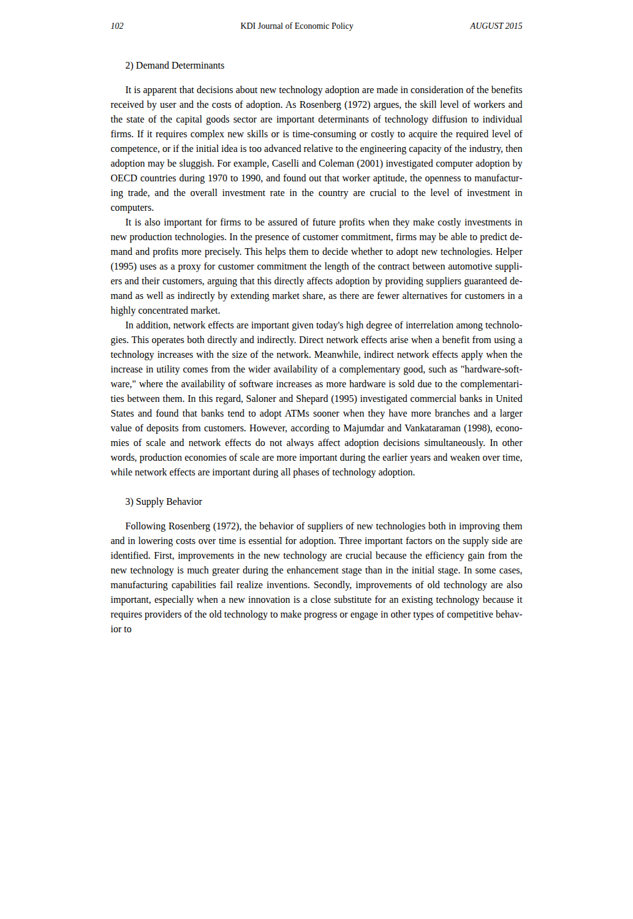102 KDI Journal of Economic Policy AUGUST 2015
2) Demand Determinants
It is apparent that decisions about new technology adoption are made in consideration of the benefits received by user and the costs of adoption. As Rosenberg (1972) argues, the skill level of workers and the state of the capital goods sector are important determinants of technology diffusion to individual firms. If it requires complex new skills or is time-consuming or costly to acquire the required level of competence, or if the initial idea is too advanced relative to the engineering capacity of the industry, then adoption may be sluggish. For example, Caselli and Coleman (2001) investigated computer adoption by OECD countries during 1970 to 1990, and found out that worker aptitude, the openness to manufacturing trade, and the overall investment rate in the country are crucial to the level of investment in computers.
It is also important for firms to be assured of future profits when they make costly investments in new production technologies. In the presence of customer commitment, firms may be able to predict demand and profits more precisely. This helps them to decide whether to adopt new technologies. Helper (1995) uses as a proxy for customer commitment the length of the contract between automotive suppliers and their customers, arguing that this directly affects adoption by providing suppliers guaranteed demand as well as indirectly by extending market share, as there are fewer alternatives for customers in a highly concentrated market.
In addition, network effects are important given today's high degree of interrelation among technologies. This operates both directly and indirectly. Direct network effects arise when a benefit from using a technology increases with the size of the network. Meanwhile, indirect network effects apply when the increase in utility comes from the wider availability of a complementary good, such as "hardware-software," where the availability of software increases as more hardware is sold due to the complementarities between them. In this regard, Saloner and Shepard (1995) investigated commercial banks in United States and found that banks tend to adopt ATMs sooner when they have more branches and a larger value of deposits from customers. However, according to Majumdar and Vankataraman (1998), economies of scale and network effects do not always affect adoption decisions simultaneously. In other words, production economies of scale are more important during the earlier years and weaken over time, while network effects are important during all phases of technology adoption.
3) Supply Behavior
Following Rosenberg (1972), the behavior of suppliers of new technologies both in improving them and in lowering costs over time is essential for adoption. Three important factors on the supply side are identified. First, improvements in the new technology are crucial because the efficiency gain from the new technology is much greater during the enhancement stage than in the initial stage. In some cases, manufacturing capabilities fail realize inventions. Secondly, improvements of old technology are also important, especially when a new innovation is a close substitute for an existing technology because it requires providers of the old technology to make progress or engage in other types of competitive behavior to